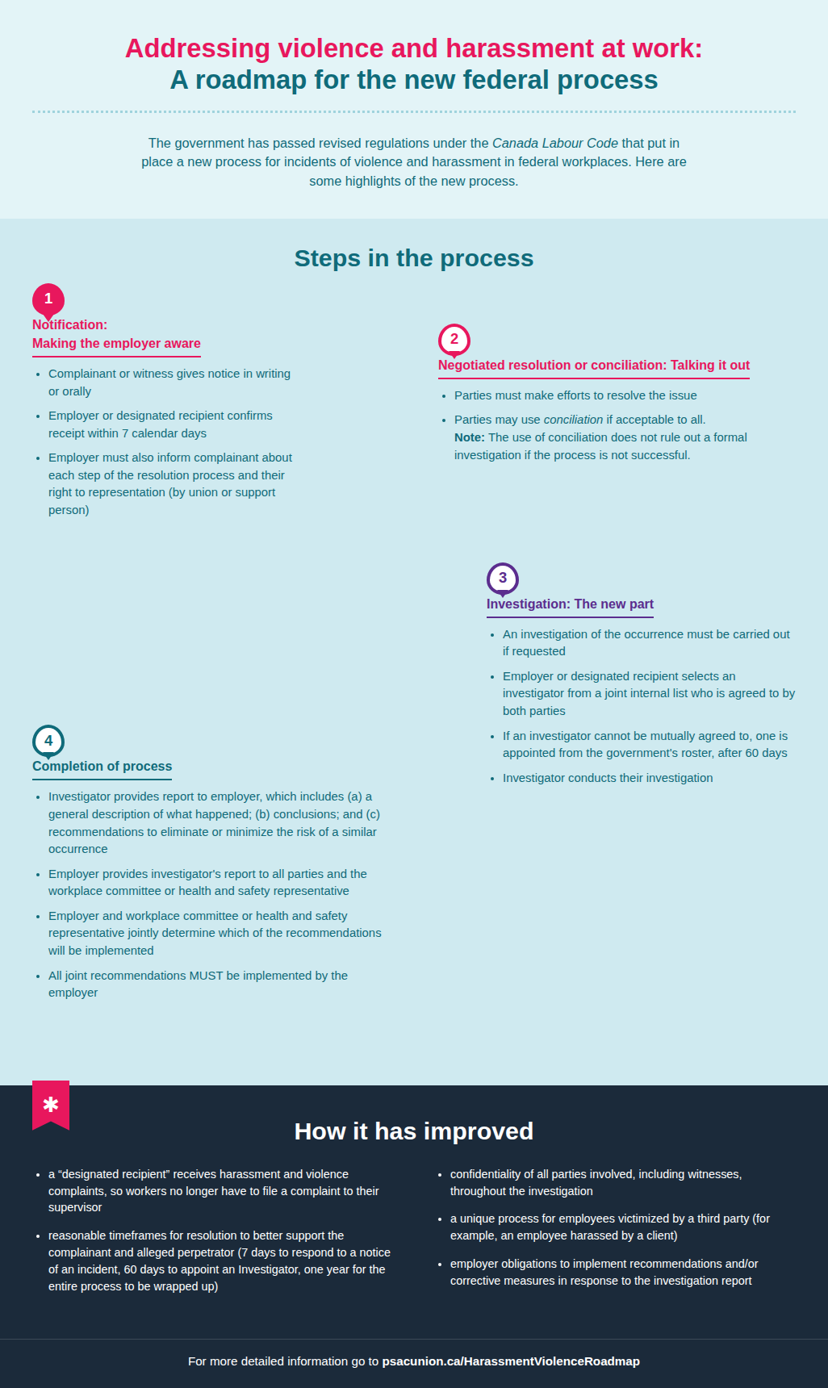Addressing violence and harassment at work: A roadmap for the new federal process
The government has passed revised regulations under the Canada Labour Code that put in place a new process for incidents of violence and harassment in federal workplaces. Here are some highlights of the new process.
Steps in the process
1
Notification:
Making the employer aware
Complainant or witness gives notice in writing or orally
Employer or designated recipient confirms receipt within 7 calendar days
Employer must also inform complainant about each step of the resolution process and their right to representation (by union or support person)
2
Negotiated resolution or conciliation: Talking it out
Parties must make efforts to resolve the issue
Parties may use conciliation if acceptable to all.
Note: The use of conciliation does not rule out a formal investigation if the process is not successful.
3
Investigation: The new part
An investigation of the occurrence must be carried out if requested
Employer or designated recipient selects an investigator from a joint internal list who is agreed to by both parties
If an investigator cannot be mutually agreed to, one is appointed from the government's roster, after 60 days
Investigator conducts their investigation
4
Completion of process
Investigator provides report to employer, which includes (a) a general description of what happened; (b) conclusions; and (c) recommendations to eliminate or minimize the risk of a similar occurrence
Employer provides investigator's report to all parties and the workplace committee or health and safety representative
Employer and workplace committee or health and safety representative jointly determine which of the recommendations will be implemented
All joint recommendations MUST be implemented by the employer
✱
How it has improved
a “designated recipient” receives harassment and violence complaints, so workers no longer have to file a complaint to their supervisor
reasonable timeframes for resolution to better support the complainant and alleged perpetrator (7 days to respond to a notice of an incident, 60 days to appoint an Investigator, one year for the entire process to be wrapped up)
confidentiality of all parties involved, including witnesses, throughout the investigation
a unique process for employees victimized by a third party (for example, an employee harassed by a client)
employer obligations to implement recommendations and/or corrective measures in response to the investigation report
For more detailed information go to psacunion.ca/HarassmentViolenceRoadmap